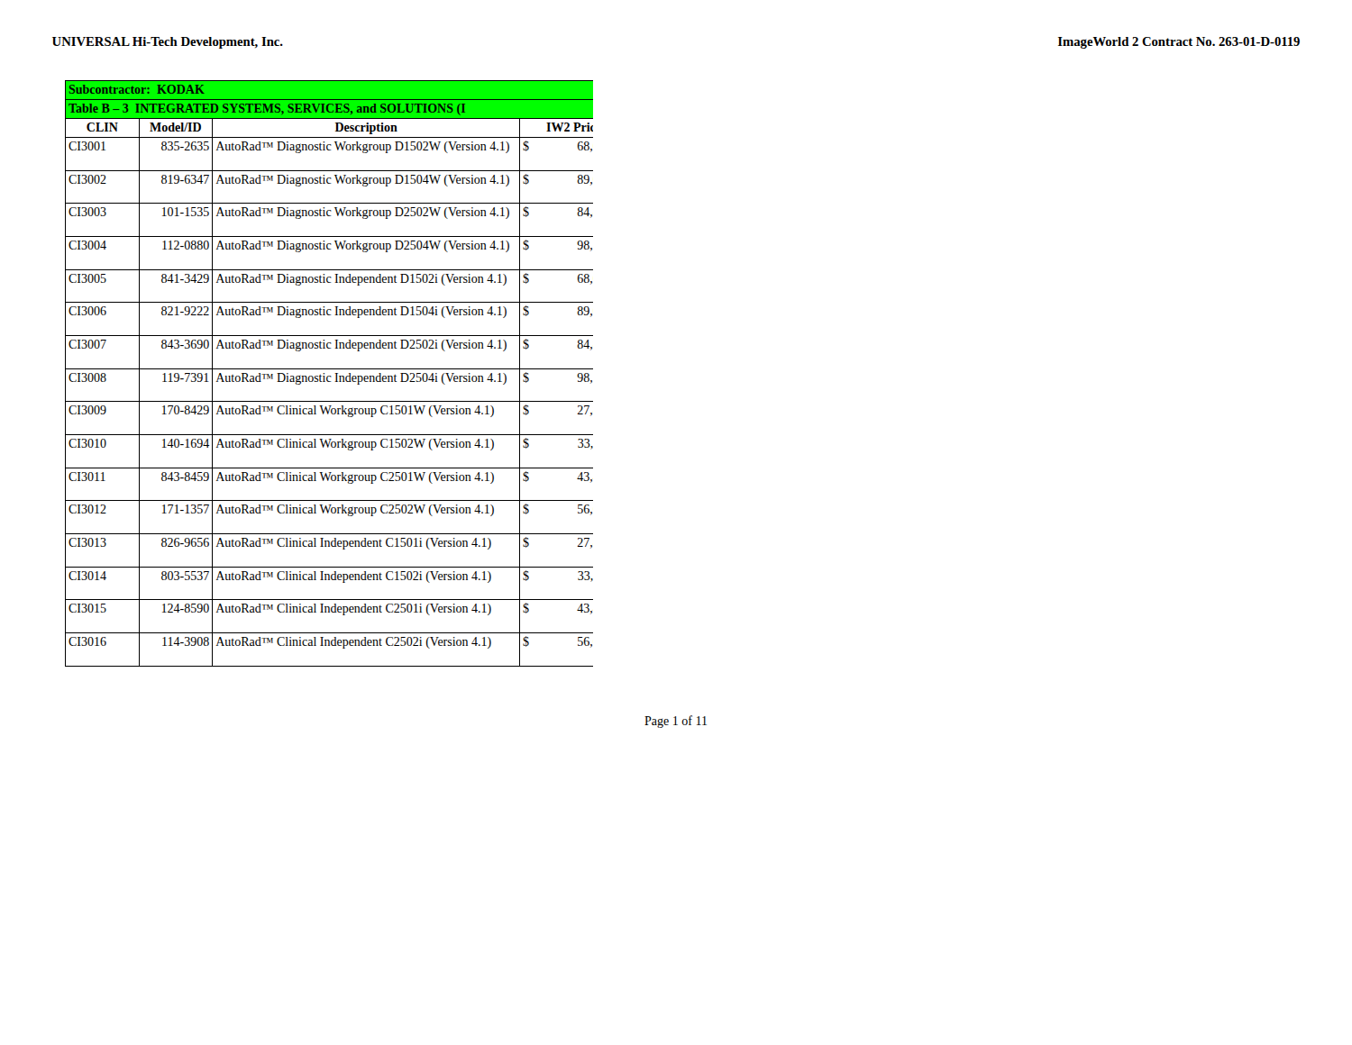UNIVERSAL Hi-Tech Development, Inc.
ImageWorld 2 Contract No. 263-01-D-0119
| Subcontractor: KODAK | |
| Table B – 3 INTEGRATED SYSTEMS, SERVICES, and SOLUTIONS (I | |
| CLIN | Model/ID | Description | IW2 Price | |
| CI3001 | 835-2635 | AutoRad™ Diagnostic Workgroup D1502W (Version 4.1) | $ 68,069 | |
| CI3002 | 819-6347 | AutoRad™ Diagnostic Workgroup D1504W (Version 4.1) | $ 89,057 | |
| CI3003 | 101-1535 | AutoRad™ Diagnostic Workgroup D2502W (Version 4.1) | $ 84,827 | |
| CI3004 | 112-0880 | AutoRad™ Diagnostic Workgroup D2504W (Version 4.1) | $ 98,553 | |
| CI3005 | 841-3429 | AutoRad™ Diagnostic Independent D1502i (Version 4.1) | $ 68,069 | |
| CI3006 | 821-9222 | AutoRad™ Diagnostic Independent D1504i (Version 4.1) | $ 89,057 | |
| CI3007 | 843-3690 | AutoRad™ Diagnostic Independent D2502i (Version 4.1) | $ 84,827 | |
| CI3008 | 119-7391 | AutoRad™ Diagnostic Independent D2504i (Version 4.1) | $ 98,553 | |
| CI3009 | 170-8429 | AutoRad™ Clinical Workgroup C1501W (Version 4.1) | $ 27,850 | |
| CI3010 | 140-1694 | AutoRad™ Clinical Workgroup C1502W (Version 4.1) | $ 33,117 | |
| CI3011 | 843-8459 | AutoRad™ Clinical Workgroup C2501W (Version 4.1) | $ 43,491 | |
| CI3012 | 171-1357 | AutoRad™ Clinical Workgroup C2502W (Version 4.1) | $ 56,654 | |
| CI3013 | 826-9656 | AutoRad™ Clinical Independent C1501i (Version 4.1) | $ 27,850 | |
| CI3014 | 803-5537 | AutoRad™ Clinical Independent C1502i (Version 4.1) | $ 33,117 | |
| CI3015 | 124-8590 | AutoRad™ Clinical Independent C2501i (Version 4.1) | $ 43,491 | |
| CI3016 | 114-3908 | AutoRad™ Clinical Independent C2502i (Version 4.1) | $ 56,654 | |
Page 1 of 11